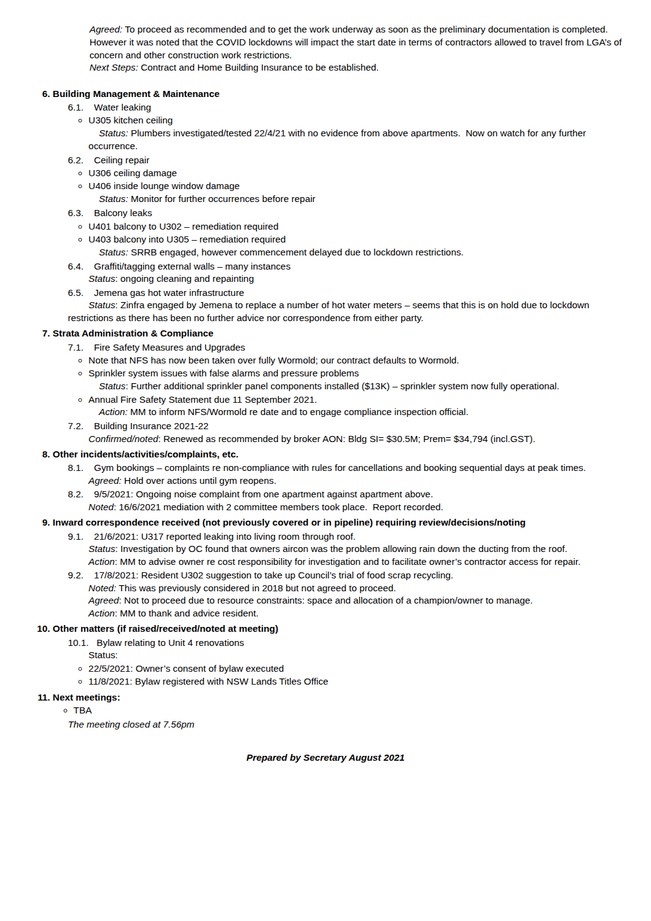Agreed: To proceed as recommended and to get the work underway as soon as the preliminary documentation is completed. However it was noted that the COVID lockdowns will impact the start date in terms of contractors allowed to travel from LGA’s of concern and other construction work restrictions.
Next Steps: Contract and Home Building Insurance to be established.
Building Management & Maintenance
6.1. Water leaking
U305 kitchen ceiling
Status: Plumbers investigated/tested 22/4/21 with no evidence from above apartments. Now on watch for any further occurrence.
6.2. Ceiling repair
U306 ceiling damage
U406 inside lounge window damage
Status: Monitor for further occurrences before repair
6.3. Balcony leaks
U401 balcony to U302 – remediation required
U403 balcony into U305 – remediation required
Status: SRRB engaged, however commencement delayed due to lockdown restrictions.
6.4. Graffiti/tagging external walls – many instances
Status: ongoing cleaning and repainting
6.5. Jemena gas hot water infrastructure
Status: Zinfra engaged by Jemena to replace a number of hot water meters – seems that this is on hold due to lockdown restrictions as there has been no further advice nor correspondence from either party.
Strata Administration & Compliance
7.1. Fire Safety Measures and Upgrades
Note that NFS has now been taken over fully Wormold; our contract defaults to Wormold.
Sprinkler system issues with false alarms and pressure problems
Status: Further additional sprinkler panel components installed ($13K) – sprinkler system now fully operational.
Annual Fire Safety Statement due 11 September 2021.
Action: MM to inform NFS/Wormold re date and to engage compliance inspection official.
7.2. Building Insurance 2021-22
Confirmed/noted: Renewed as recommended by broker AON: Bldg SI= $30.5M; Prem= $34,794 (incl.GST).
Other incidents/activities/complaints, etc.
8.1. Gym bookings – complaints re non-compliance with rules for cancellations and booking sequential days at peak times.
Agreed: Hold over actions until gym reopens.
8.2. 9/5/2021: Ongoing noise complaint from one apartment against apartment above.
Noted: 16/6/2021 mediation with 2 committee members took place. Report recorded.
Inward correspondence received (not previously covered or in pipeline) requiring review/decisions/noting
9.1. 21/6/2021: U317 reported leaking into living room through roof.
Status: Investigation by OC found that owners aircon was the problem allowing rain down the ducting from the roof.
Action: MM to advise owner re cost responsibility for investigation and to facilitate owner’s contractor access for repair.
9.2. 17/8/2021: Resident U302 suggestion to take up Council’s trial of food scrap recycling.
Noted: This was previously considered in 2018 but not agreed to proceed.
Agreed: Not to proceed due to resource constraints: space and allocation of a champion/owner to manage.
Action: MM to thank and advice resident.
Other matters (if raised/received/noted at meeting)
10.1. Bylaw relating to Unit 4 renovations
Status:
22/5/2021: Owner’s consent of bylaw executed
11/8/2021: Bylaw registered with NSW Lands Titles Office
Next meetings:
TBA
The meeting closed at 7.56pm
Prepared by Secretary August 2021